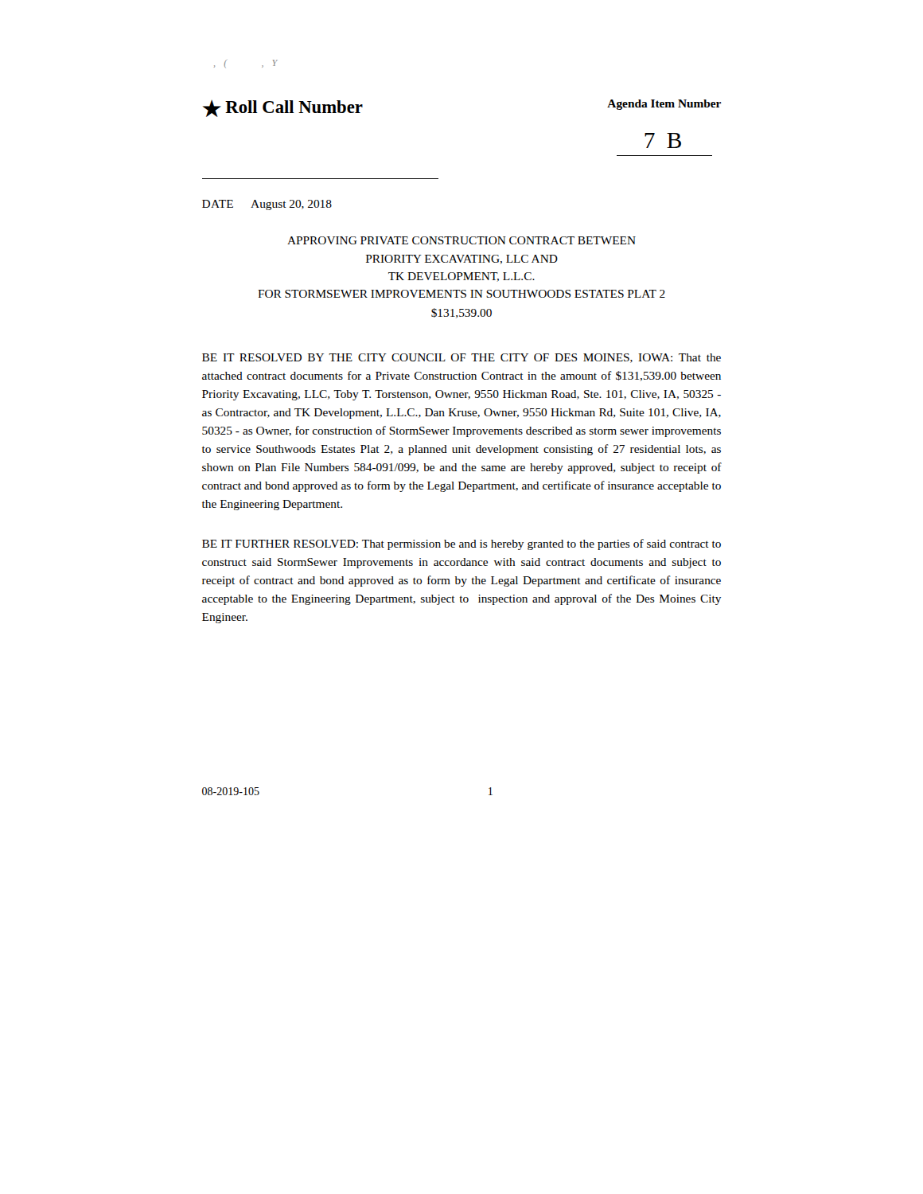, ( , Y
★Roll Call Number
Agenda Item Number 7 B
DATEAugust 20, 2018
APPROVING PRIVATE CONSTRUCTION CONTRACT BETWEEN
PRIORITY EXCAVATING, LLC AND
TK DEVELOPMENT, L.L.C.
FOR STORMSEWER IMPROVEMENTS IN SOUTHWOODS ESTATES PLAT 2
$131,539.00
BE IT RESOLVED BY THE CITY COUNCIL OF THE CITY OF DES MOINES, IOWA: That the attached contract documents for a Private Construction Contract in the amount of $131,539.00 between Priority Excavating, LLC, Toby T. Torstenson, Owner, 9550 Hickman Road, Ste. 101, Clive, IA, 50325 - as Contractor, and TK Development, L.L.C., Dan Kruse, Owner, 9550 Hickman Rd, Suite 101, Clive, IA, 50325 - as Owner, for construction of StormSewer Improvements described as storm sewer improvements to service Southwoods Estates Plat 2, a planned unit development consisting of 27 residential lots, as shown on Plan File Numbers 584-091/099, be and the same are hereby approved, subject to receipt of contract and bond approved as to form by the Legal Department, and certificate of insurance acceptable to the Engineering Department.
BE IT FURTHER RESOLVED: That permission be and is hereby granted to the parties of said contract to construct said StormSewer Improvements in accordance with said contract documents and subject to receipt of contract and bond approved as to form by the Legal Department and certificate of insurance acceptable to the Engineering Department, subject to inspection and approval of the Des Moines City Engineer.
08-2019-105
1